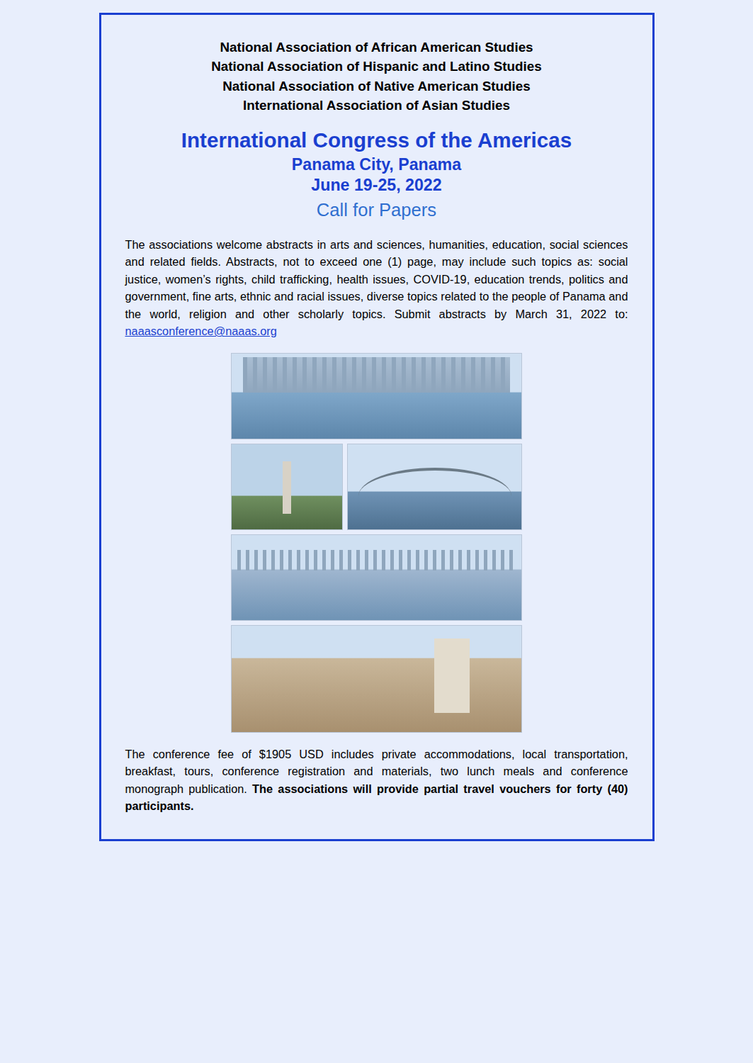National Association of African American Studies
National Association of Hispanic and Latino Studies
National Association of Native American Studies
International Association of Asian Studies
International Congress of the Americas
Panama City, Panama
June 19-25, 2022
Call for Papers
The associations welcome abstracts in arts and sciences, humanities, education, social sciences and related fields. Abstracts, not to exceed one (1) page, may include such topics as: social justice, women’s rights, child trafficking, health issues, COVID-19, education trends, politics and government, fine arts, ethnic and racial issues, diverse topics related to the people of Panama and the world, religion and other scholarly topics. Submit abstracts by March 31, 2022 to: naaasconference@naaas.org
The conference fee of $1905 USD includes private accommodations, local transportation, breakfast, tours, conference registration and materials, two lunch meals and conference monograph publication. The associations will provide partial travel vouchers for forty (40) participants.